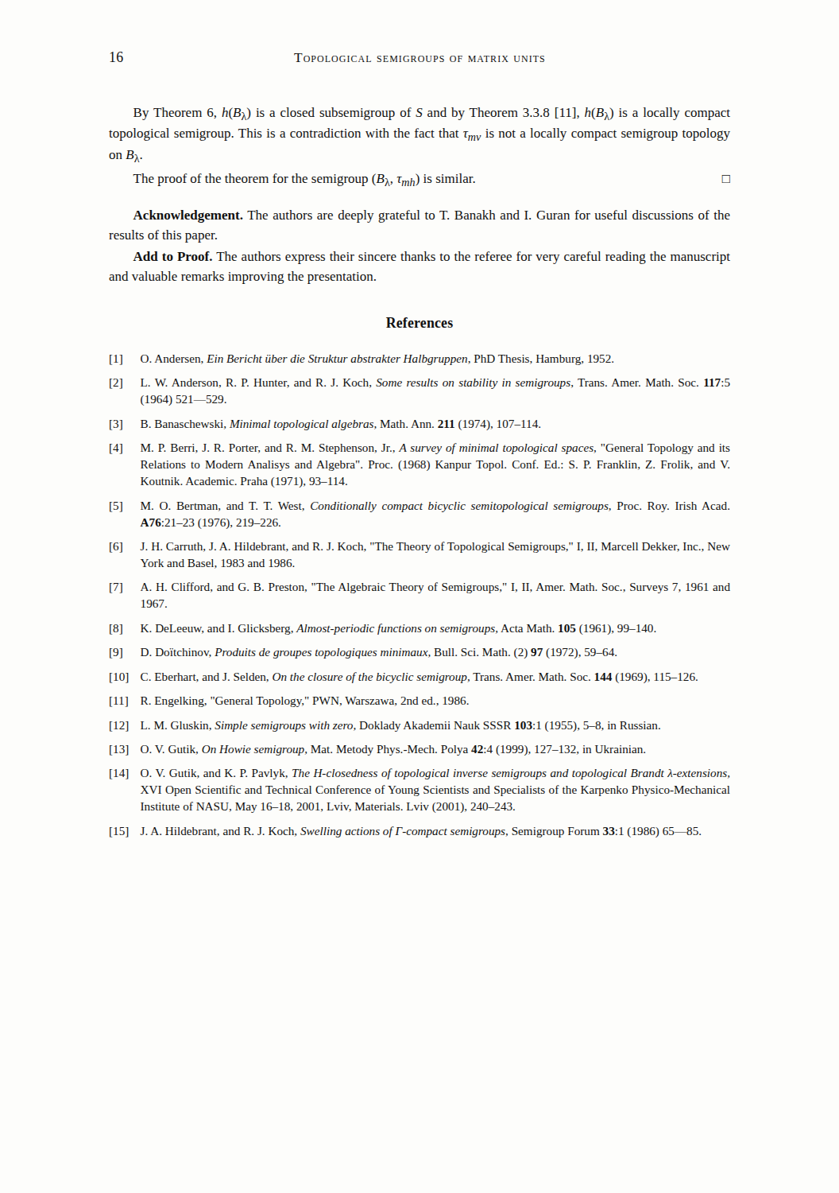16 Topological semigroups of matrix units
By Theorem 6, h(Bλ) is a closed subsemigroup of S and by Theorem 3.3.8 [11], h(Bλ) is a locally compact topological semigroup. This is a contradiction with the fact that τmv is not a locally compact semigroup topology on Bλ.
The proof of the theorem for the semigroup (Bλ, τmh) is similar. □
Acknowledgement. The authors are deeply grateful to T. Banakh and I. Guran for useful discussions of the results of this paper.
Add to Proof. The authors express their sincere thanks to the referee for very careful reading the manuscript and valuable remarks improving the presentation.
References
[1] O. Andersen, Ein Bericht über die Struktur abstrakter Halbgruppen, PhD Thesis, Hamburg, 1952.
[2] L. W. Anderson, R. P. Hunter, and R. J. Koch, Some results on stability in semigroups, Trans. Amer. Math. Soc. 117:5 (1964) 521—529.
[3] B. Banaschewski, Minimal topological algebras, Math. Ann. 211 (1974), 107–114.
[4] M. P. Berri, J. R. Porter, and R. M. Stephenson, Jr., A survey of minimal topological spaces, "General Topology and its Relations to Modern Analisys and Algebra". Proc. (1968) Kanpur Topol. Conf. Ed.: S. P. Franklin, Z. Frolik, and V. Koutnik. Academic. Praha (1971), 93–114.
[5] M. O. Bertman, and T. T. West, Conditionally compact bicyclic semitopological semigroups, Proc. Roy. Irish Acad. A76:21–23 (1976), 219–226.
[6] J. H. Carruth, J. A. Hildebrant, and R. J. Koch, "The Theory of Topological Semigroups," I, II, Marcell Dekker, Inc., New York and Basel, 1983 and 1986.
[7] A. H. Clifford, and G. B. Preston, "The Algebraic Theory of Semigroups," I, II, Amer. Math. Soc., Surveys 7, 1961 and 1967.
[8] K. DeLeeuw, and I. Glicksberg, Almost-periodic functions on semigroups, Acta Math. 105 (1961), 99–140.
[9] D. Doïtchinov, Produits de groupes topologiques minimaux, Bull. Sci. Math. (2) 97 (1972), 59–64.
[10] C. Eberhart, and J. Selden, On the closure of the bicyclic semigroup, Trans. Amer. Math. Soc. 144 (1969), 115–126.
[11] R. Engelking, "General Topology," PWN, Warszawa, 2nd ed., 1986.
[12] L. M. Gluskin, Simple semigroups with zero, Doklady Akademii Nauk SSSR 103:1 (1955), 5–8, in Russian.
[13] O. V. Gutik, On Howie semigroup, Mat. Metody Phys.-Mech. Polya 42:4 (1999), 127–132, in Ukrainian.
[14] O. V. Gutik, and K. P. Pavlyk, The H-closedness of topological inverse semigroups and topological Brandt λ-extensions, XVI Open Scientific and Technical Conference of Young Scientists and Specialists of the Karpenko Physico-Mechanical Institute of NASU, May 16–18, 2001, Lviv, Materials. Lviv (2001), 240–243.
[15] J. A. Hildebrant, and R. J. Koch, Swelling actions of Γ-compact semigroups, Semigroup Forum 33:1 (1986) 65—85.